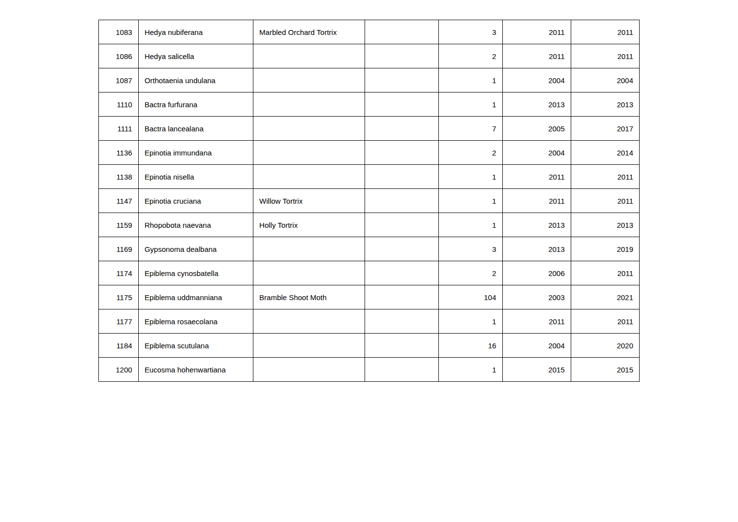| 1083 | Hedya nubiferana | Marbled Orchard Tortrix | | 3 | 2011 | 2011 |
| 1086 | Hedya salicella | | | 2 | 2011 | 2011 |
| 1087 | Orthotaenia undulana | | | 1 | 2004 | 2004 |
| 1110 | Bactra furfurana | | | 1 | 2013 | 2013 |
| 1111 | Bactra lancealana | | | 7 | 2005 | 2017 |
| 1136 | Epinotia immundana | | | 2 | 2004 | 2014 |
| 1138 | Epinotia nisella | | | 1 | 2011 | 2011 |
| 1147 | Epinotia cruciana | Willow Tortrix | | 1 | 2011 | 2011 |
| 1159 | Rhopobota naevana | Holly Tortrix | | 1 | 2013 | 2013 |
| 1169 | Gypsonoma dealbana | | | 3 | 2013 | 2019 |
| 1174 | Epiblema cynosbatella | | | 2 | 2006 | 2011 |
| 1175 | Epiblema uddmanniana | Bramble Shoot Moth | | 104 | 2003 | 2021 |
| 1177 | Epiblema rosaecolana | | | 1 | 2011 | 2011 |
| 1184 | Epiblema scutulana | | | 16 | 2004 | 2020 |
| 1200 | Eucosma hohenwartiana | | | 1 | 2015 | 2015 |